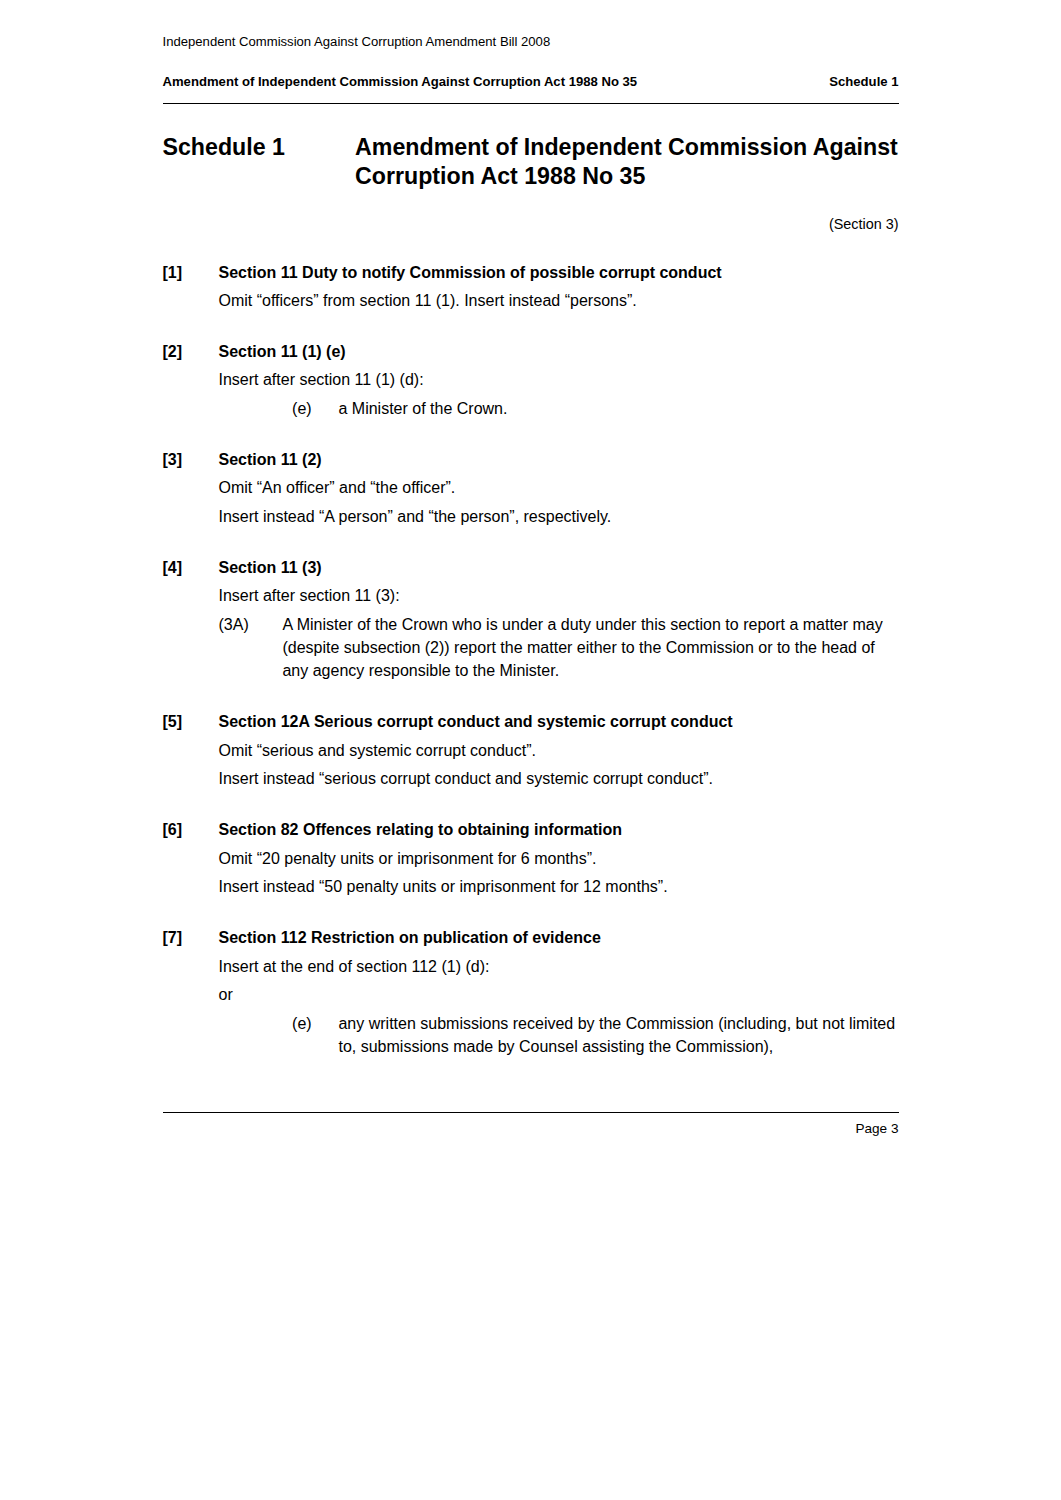Independent Commission Against Corruption Amendment Bill 2008
Amendment of Independent Commission Against Corruption Act 1988 No 35
Schedule 1
Schedule 1 Amendment of Independent Commission Against Corruption Act 1988 No 35
(Section 3)
[1]
Section 11 Duty to notify Commission of possible corrupt conduct
Omit “officers” from section 11 (1). Insert instead “persons”.
[2]
Section 11 (1) (e)
Insert after section 11 (1) (d):
(e)
a Minister of the Crown.
[3]
Section 11 (2)
Omit “An officer” and “the officer”.
Insert instead “A person” and “the person”, respectively.
[4]
Section 11 (3)
Insert after section 11 (3):
(3A)
A Minister of the Crown who is under a duty under this section to report a matter may (despite subsection (2)) report the matter either to the Commission or to the head of any agency responsible to the Minister.
[5]
Section 12A Serious corrupt conduct and systemic corrupt conduct
Omit “serious and systemic corrupt conduct”.
Insert instead “serious corrupt conduct and systemic corrupt conduct”.
[6]
Section 82 Offences relating to obtaining information
Omit “20 penalty units or imprisonment for 6 months”.
Insert instead “50 penalty units or imprisonment for 12 months”.
[7]
Section 112 Restriction on publication of evidence
Insert at the end of section 112 (1) (d):
or
(e)
any written submissions received by the Commission (including, but not limited to, submissions made by Counsel assisting the Commission),
Page 3